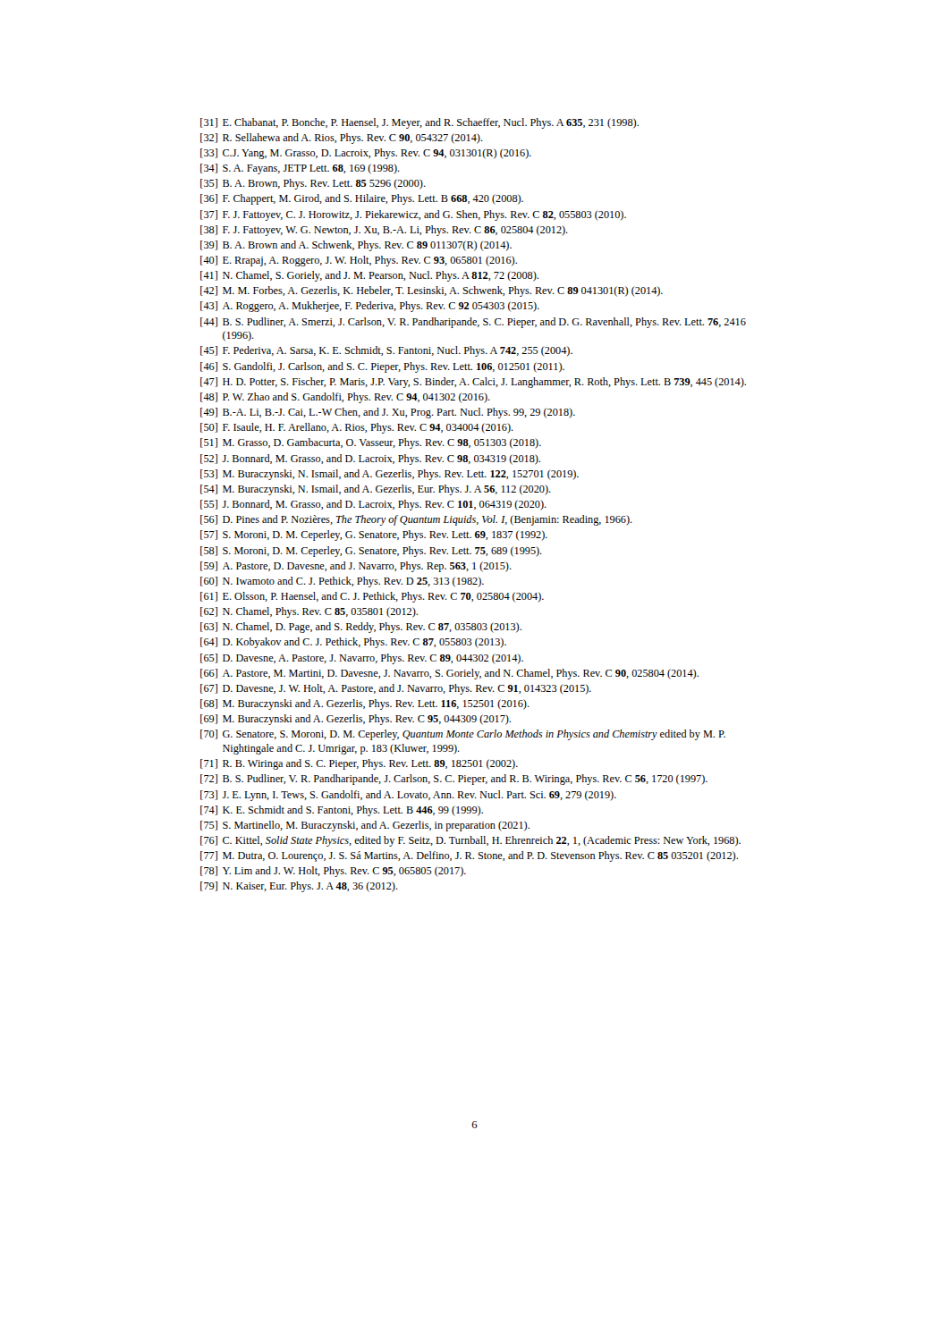[31] E. Chabanat, P. Bonche, P. Haensel, J. Meyer, and R. Schaeffer, Nucl. Phys. A 635, 231 (1998).
[32] R. Sellahewa and A. Rios, Phys. Rev. C 90, 054327 (2014).
[33] C.J. Yang, M. Grasso, D. Lacroix, Phys. Rev. C 94, 031301(R) (2016).
[34] S. A. Fayans, JETP Lett. 68, 169 (1998).
[35] B. A. Brown, Phys. Rev. Lett. 85 5296 (2000).
[36] F. Chappert, M. Girod, and S. Hilaire, Phys. Lett. B 668, 420 (2008).
[37] F. J. Fattoyev, C. J. Horowitz, J. Piekarewicz, and G. Shen, Phys. Rev. C 82, 055803 (2010).
[38] F. J. Fattoyev, W. G. Newton, J. Xu, B.-A. Li, Phys. Rev. C 86, 025804 (2012).
[39] B. A. Brown and A. Schwenk, Phys. Rev. C 89 011307(R) (2014).
[40] E. Rrapaj, A. Roggero, J. W. Holt, Phys. Rev. C 93, 065801 (2016).
[41] N. Chamel, S. Goriely, and J. M. Pearson, Nucl. Phys. A 812, 72 (2008).
[42] M. M. Forbes, A. Gezerlis, K. Hebeler, T. Lesinski, A. Schwenk, Phys. Rev. C 89 041301(R) (2014).
[43] A. Roggero, A. Mukherjee, F. Pederiva, Phys. Rev. C 92 054303 (2015).
[44] B. S. Pudliner, A. Smerzi, J. Carlson, V. R. Pandharipande, S. C. Pieper, and D. G. Ravenhall, Phys. Rev. Lett. 76, 2416 (1996).
[45] F. Pederiva, A. Sarsa, K. E. Schmidt, S. Fantoni, Nucl. Phys. A 742, 255 (2004).
[46] S. Gandolfi, J. Carlson, and S. C. Pieper, Phys. Rev. Lett. 106, 012501 (2011).
[47] H. D. Potter, S. Fischer, P. Maris, J.P. Vary, S. Binder, A. Calci, J. Langhammer, R. Roth, Phys. Lett. B 739, 445 (2014).
[48] P. W. Zhao and S. Gandolfi, Phys. Rev. C 94, 041302 (2016).
[49] B.-A. Li, B.-J. Cai, L.-W Chen, and J. Xu, Prog. Part. Nucl. Phys. 99, 29 (2018).
[50] F. Isaule, H. F. Arellano, A. Rios, Phys. Rev. C 94, 034004 (2016).
[51] M. Grasso, D. Gambacurta, O. Vasseur, Phys. Rev. C 98, 051303 (2018).
[52] J. Bonnard, M. Grasso, and D. Lacroix, Phys. Rev. C 98, 034319 (2018).
[53] M. Buraczynski, N. Ismail, and A. Gezerlis, Phys. Rev. Lett. 122, 152701 (2019).
[54] M. Buraczynski, N. Ismail, and A. Gezerlis, Eur. Phys. J. A 56, 112 (2020).
[55] J. Bonnard, M. Grasso, and D. Lacroix, Phys. Rev. C 101, 064319 (2020).
[56] D. Pines and P. Nozières, The Theory of Quantum Liquids, Vol. I, (Benjamin: Reading, 1966).
[57] S. Moroni, D. M. Ceperley, G. Senatore, Phys. Rev. Lett. 69, 1837 (1992).
[58] S. Moroni, D. M. Ceperley, G. Senatore, Phys. Rev. Lett. 75, 689 (1995).
[59] A. Pastore, D. Davesne, and J. Navarro, Phys. Rep. 563, 1 (2015).
[60] N. Iwamoto and C. J. Pethick, Phys. Rev. D 25, 313 (1982).
[61] E. Olsson, P. Haensel, and C. J. Pethick, Phys. Rev. C 70, 025804 (2004).
[62] N. Chamel, Phys. Rev. C 85, 035801 (2012).
[63] N. Chamel, D. Page, and S. Reddy, Phys. Rev. C 87, 035803 (2013).
[64] D. Kobyakov and C. J. Pethick, Phys. Rev. C 87, 055803 (2013).
[65] D. Davesne, A. Pastore, J. Navarro, Phys. Rev. C 89, 044302 (2014).
[66] A. Pastore, M. Martini, D. Davesne, J. Navarro, S. Goriely, and N. Chamel, Phys. Rev. C 90, 025804 (2014).
[67] D. Davesne, J. W. Holt, A. Pastore, and J. Navarro, Phys. Rev. C 91, 014323 (2015).
[68] M. Buraczynski and A. Gezerlis, Phys. Rev. Lett. 116, 152501 (2016).
[69] M. Buraczynski and A. Gezerlis, Phys. Rev. C 95, 044309 (2017).
[70] G. Senatore, S. Moroni, D. M. Ceperley, Quantum Monte Carlo Methods in Physics and Chemistry edited by M. P. Nightingale and C. J. Umrigar, p. 183 (Kluwer, 1999).
[71] R. B. Wiringa and S. C. Pieper, Phys. Rev. Lett. 89, 182501 (2002).
[72] B. S. Pudliner, V. R. Pandharipande, J. Carlson, S. C. Pieper, and R. B. Wiringa, Phys. Rev. C 56, 1720 (1997).
[73] J. E. Lynn, I. Tews, S. Gandolfi, and A. Lovato, Ann. Rev. Nucl. Part. Sci. 69, 279 (2019).
[74] K. E. Schmidt and S. Fantoni, Phys. Lett. B 446, 99 (1999).
[75] S. Martinello, M. Buraczynski, and A. Gezerlis, in preparation (2021).
[76] C. Kittel, Solid State Physics, edited by F. Seitz, D. Turnball, H. Ehrenreich 22, 1, (Academic Press: New York, 1968).
[77] M. Dutra, O. Lourenço, J. S. Sá Martins, A. Delfino, J. R. Stone, and P. D. Stevenson Phys. Rev. C 85 035201 (2012).
[78] Y. Lim and J. W. Holt, Phys. Rev. C 95, 065805 (2017).
[79] N. Kaiser, Eur. Phys. J. A 48, 36 (2012).
6